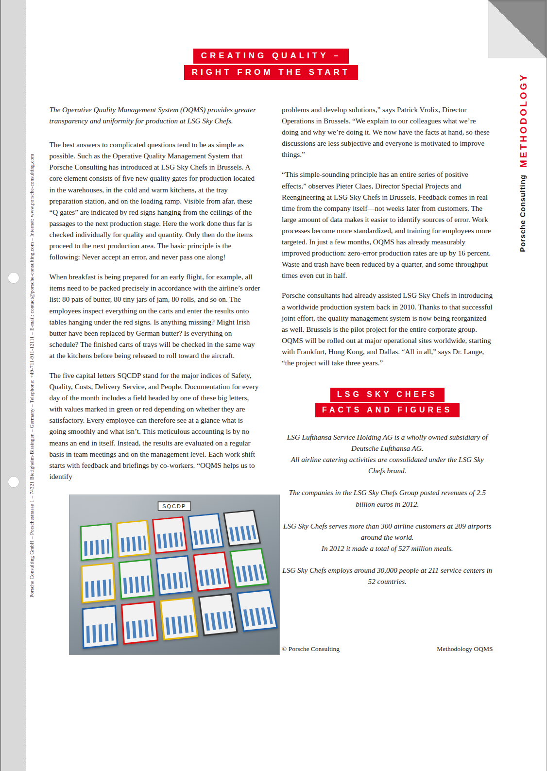Porsche Consulting GmbH – Porschestrasse 1 – 74321 Bietigheim-Bissingen – Germany – Telephone: +49-711-911-12111 – E-mail: contact@porsche-consulting.com – Internet: www.porsche-consulting.com
METHODOLOGY Porsche Consulting
CREATING QUALITY –
RIGHT FROM THE START
The Operative Quality Management System (OQMS) provides greater transparency and uniformity for production at LSG Sky Chefs.
The best answers to complicated questions tend to be as simple as possible. Such as the Operative Quality Management System that Porsche Consulting has introduced at LSG Sky Chefs in Brussels. A core element consists of five new quality gates for production located in the warehouses, in the cold and warm kitchens, at the tray preparation station, and on the loading ramp. Visible from afar, these “Q gates” are indicated by red signs hanging from the ceilings of the passages to the next production stage. Here the work done thus far is checked individually for quality and quantity. Only then do the items proceed to the next production area. The basic principle is the following: Never accept an error, and never pass one along!
When breakfast is being prepared for an early flight, for example, all items need to be packed precisely in accordance with the airline’s order list: 80 pats of butter, 80 tiny jars of jam, 80 rolls, and so on. The employees inspect everything on the carts and enter the results onto tables hanging under the red signs. Is anything missing? Might Irish butter have been replaced by German butter? Is everything on schedule? The finished carts of trays will be checked in the same way at the kitchens before being released to roll toward the aircraft.
The five capital letters SQCDP stand for the major indices of Safety, Quality, Costs, Delivery Service, and People. Documentation for every day of the month includes a field headed by one of these big letters, with values marked in green or red depending on whether they are satisfactory. Every employee can therefore see at a glance what is going smoothly and what isn’t. This meticulous accounting is by no means an end in itself. Instead, the results are evaluated on a regular basis in team meetings and on the management level. Each work shift starts with feedback and briefings by co-workers. “OQMS helps us to identify
SQCDP
problems and develop solutions,” says Patrick Vrolix, Director Operations in Brussels. “We explain to our colleagues what we’re doing and why we’re doing it. We now have the facts at hand, so these discussions are less subjective and everyone is motivated to improve things.”
“This simple-sounding principle has an entire series of positive effects,” observes Pieter Claes, Director Special Projects and Reengineering at LSG Sky Chefs in Brussels. Feedback comes in real time from the company itself—not weeks later from customers. The large amount of data makes it easier to identify sources of error. Work processes become more standardized, and training for employees more targeted. In just a few months, OQMS has already measurably improved production: zero-error production rates are up by 16 percent. Waste and trash have been reduced by a quarter, and some throughput times even cut in half.
Porsche consultants had already assisted LSG Sky Chefs in introducing a worldwide production system back in 2010. Thanks to that successful joint effort, the quality management system is now being reorganized as well. Brussels is the pilot project for the entire corporate group. OQMS will be rolled out at major operational sites worldwide, starting with Frankfurt, Hong Kong, and Dallas. “All in all,” says Dr. Lange, “the project will take three years.”
LSG SKY CHEFS
FACTS AND FIGURES
LSG Lufthansa Service Holding AG is a wholly owned subsidiary of Deutsche Lufthansa AG.
All airline catering activities are consolidated under the LSG Sky Chefs brand.
The companies in the LSG Sky Chefs Group posted revenues of 2.5 billion euros in 2012.
LSG Sky Chefs serves more than 300 airline customers at 209 airports around the world.
In 2012 it made a total of 527 million meals.
LSG Sky Chefs employs around 30,000 people at 211 service centers in 52 countries.
© Porsche Consulting
Methodology OQMS